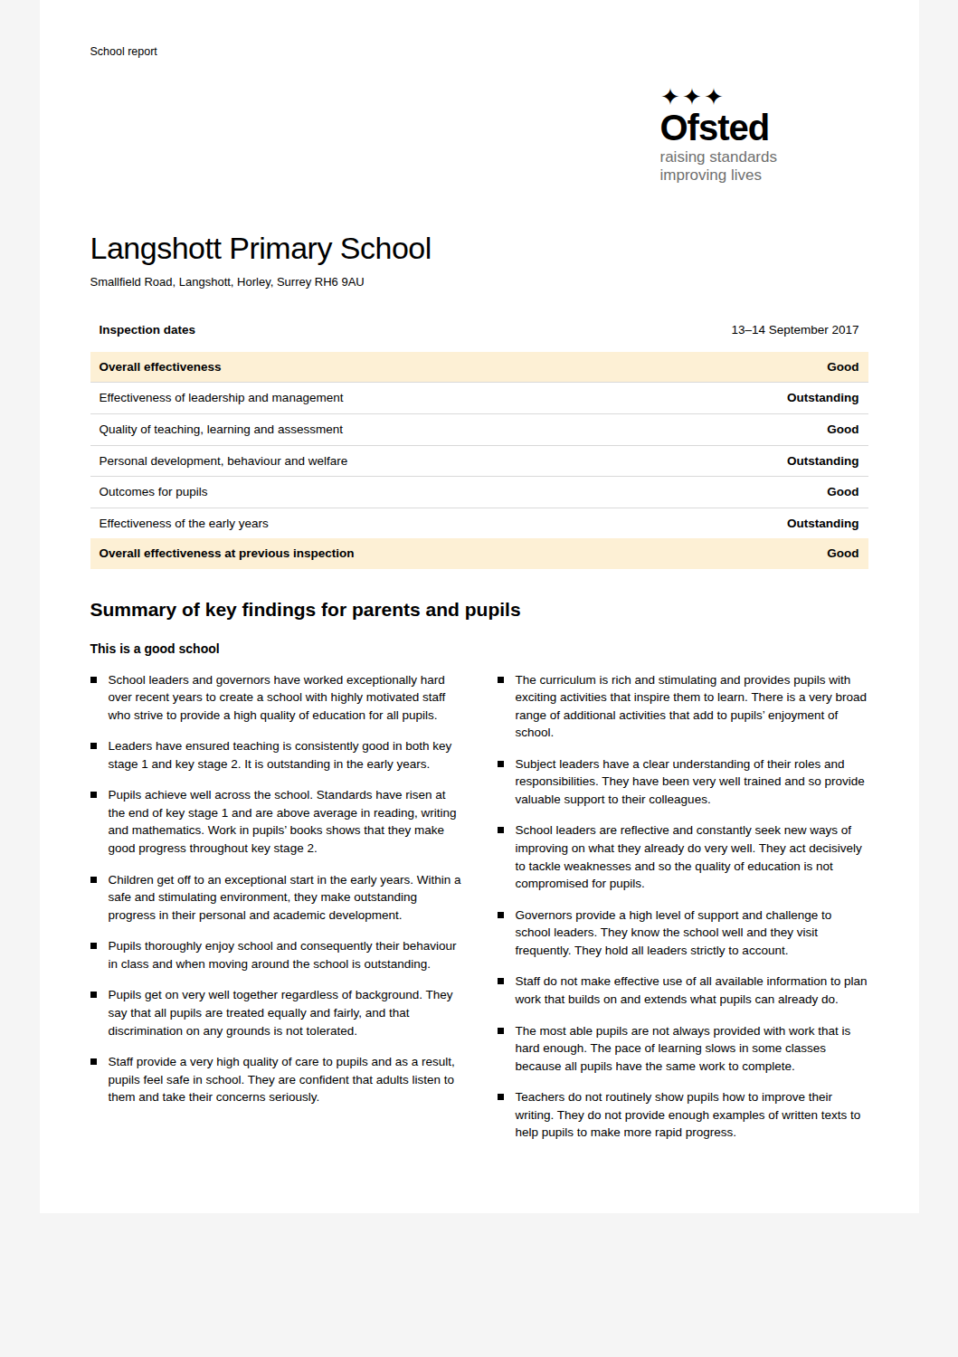School report
✦✦✦
Ofsted
raising standards
improving lives
Langshott Primary School
Smallfield Road, Langshott, Horley, Surrey RH6 9AU
| Inspection dates | 13–14 September 2017 |
| Overall effectiveness | Good |
| Effectiveness of leadership and management | Outstanding |
| Quality of teaching, learning and assessment | Good |
| Personal development, behaviour and welfare | Outstanding |
| Outcomes for pupils | Good |
| Effectiveness of the early years | Outstanding |
| Overall effectiveness at previous inspection | Good |
Summary of key findings for parents and pupils
This is a good school
School leaders and governors have worked exceptionally hard over recent years to create a school with highly motivated staff who strive to provide a high quality of education for all pupils.
Leaders have ensured teaching is consistently good in both key stage 1 and key stage 2. It is outstanding in the early years.
Pupils achieve well across the school. Standards have risen at the end of key stage 1 and are above average in reading, writing and mathematics. Work in pupils’ books shows that they make good progress throughout key stage 2.
Children get off to an exceptional start in the early years. Within a safe and stimulating environment, they make outstanding progress in their personal and academic development.
Pupils thoroughly enjoy school and consequently their behaviour in class and when moving around the school is outstanding.
Pupils get on very well together regardless of background. They say that all pupils are treated equally and fairly, and that discrimination on any grounds is not tolerated.
Staff provide a very high quality of care to pupils and as a result, pupils feel safe in school. They are confident that adults listen to them and take their concerns seriously.
The curriculum is rich and stimulating and provides pupils with exciting activities that inspire them to learn. There is a very broad range of additional activities that add to pupils’ enjoyment of school.
Subject leaders have a clear understanding of their roles and responsibilities. They have been very well trained and so provide valuable support to their colleagues.
School leaders are reflective and constantly seek new ways of improving on what they already do very well. They act decisively to tackle weaknesses and so the quality of education is not compromised for pupils.
Governors provide a high level of support and challenge to school leaders. They know the school well and they visit frequently. They hold all leaders strictly to account.
Staff do not make effective use of all available information to plan work that builds on and extends what pupils can already do.
The most able pupils are not always provided with work that is hard enough. The pace of learning slows in some classes because all pupils have the same work to complete.
Teachers do not routinely show pupils how to improve their writing. They do not provide enough examples of written texts to help pupils to make more rapid progress.